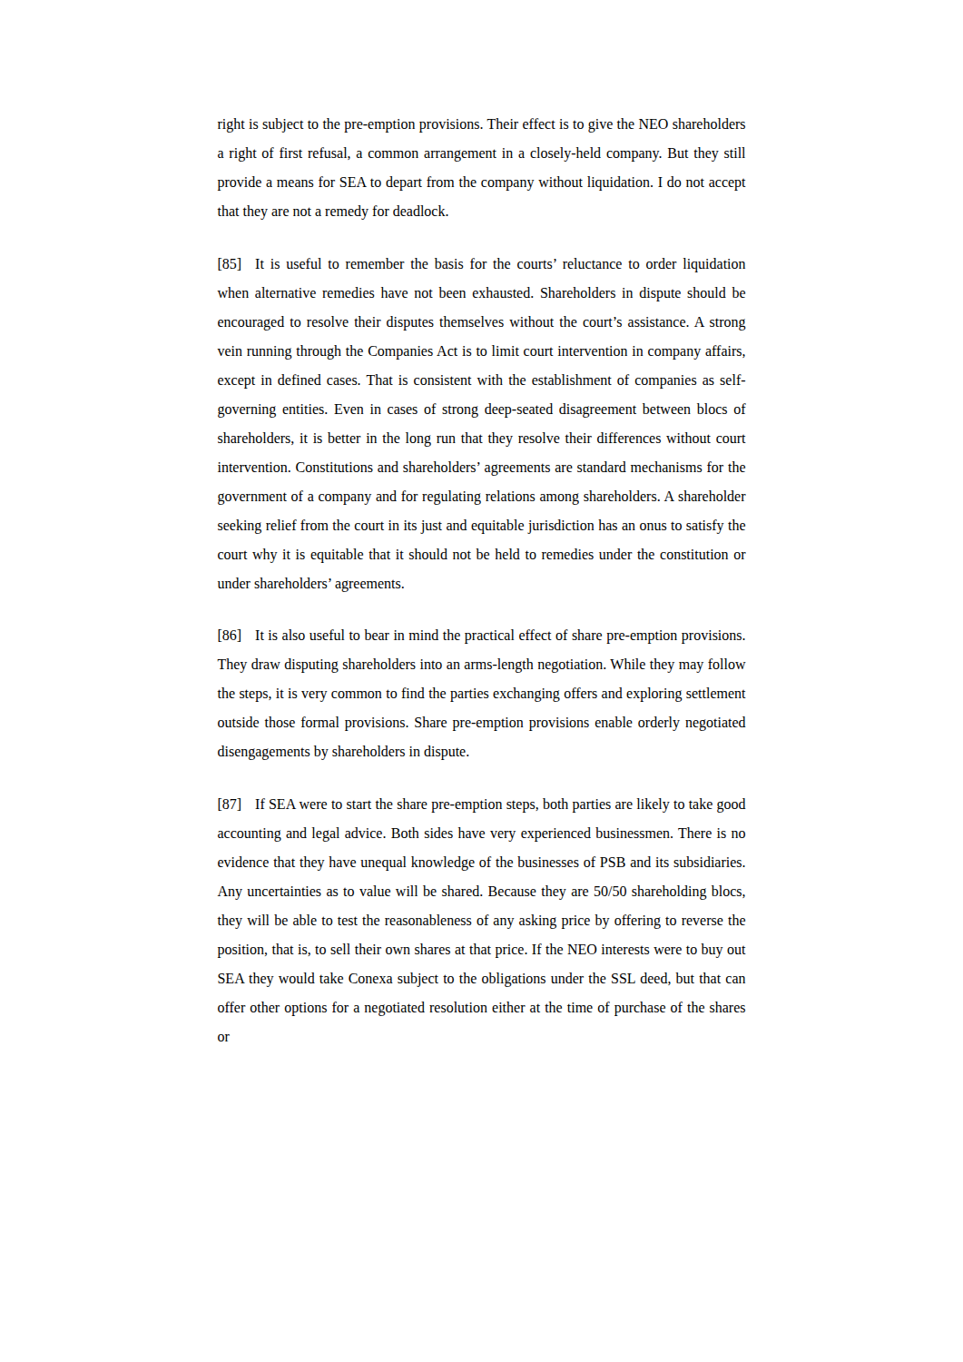right is subject to the pre-emption provisions. Their effect is to give the NEO shareholders a right of first refusal, a common arrangement in a closely-held company. But they still provide a means for SEA to depart from the company without liquidation. I do not accept that they are not a remedy for deadlock.
[85] It is useful to remember the basis for the courts’ reluctance to order liquidation when alternative remedies have not been exhausted. Shareholders in dispute should be encouraged to resolve their disputes themselves without the court’s assistance. A strong vein running through the Companies Act is to limit court intervention in company affairs, except in defined cases. That is consistent with the establishment of companies as self-governing entities. Even in cases of strong deep-seated disagreement between blocs of shareholders, it is better in the long run that they resolve their differences without court intervention. Constitutions and shareholders’ agreements are standard mechanisms for the government of a company and for regulating relations among shareholders. A shareholder seeking relief from the court in its just and equitable jurisdiction has an onus to satisfy the court why it is equitable that it should not be held to remedies under the constitution or under shareholders’ agreements.
[86] It is also useful to bear in mind the practical effect of share pre-emption provisions. They draw disputing shareholders into an arms-length negotiation. While they may follow the steps, it is very common to find the parties exchanging offers and exploring settlement outside those formal provisions. Share pre-emption provisions enable orderly negotiated disengagements by shareholders in dispute.
[87] If SEA were to start the share pre-emption steps, both parties are likely to take good accounting and legal advice. Both sides have very experienced businessmen. There is no evidence that they have unequal knowledge of the businesses of PSB and its subsidiaries. Any uncertainties as to value will be shared. Because they are 50/50 shareholding blocs, they will be able to test the reasonableness of any asking price by offering to reverse the position, that is, to sell their own shares at that price. If the NEO interests were to buy out SEA they would take Conexa subject to the obligations under the SSL deed, but that can offer other options for a negotiated resolution either at the time of purchase of the shares or